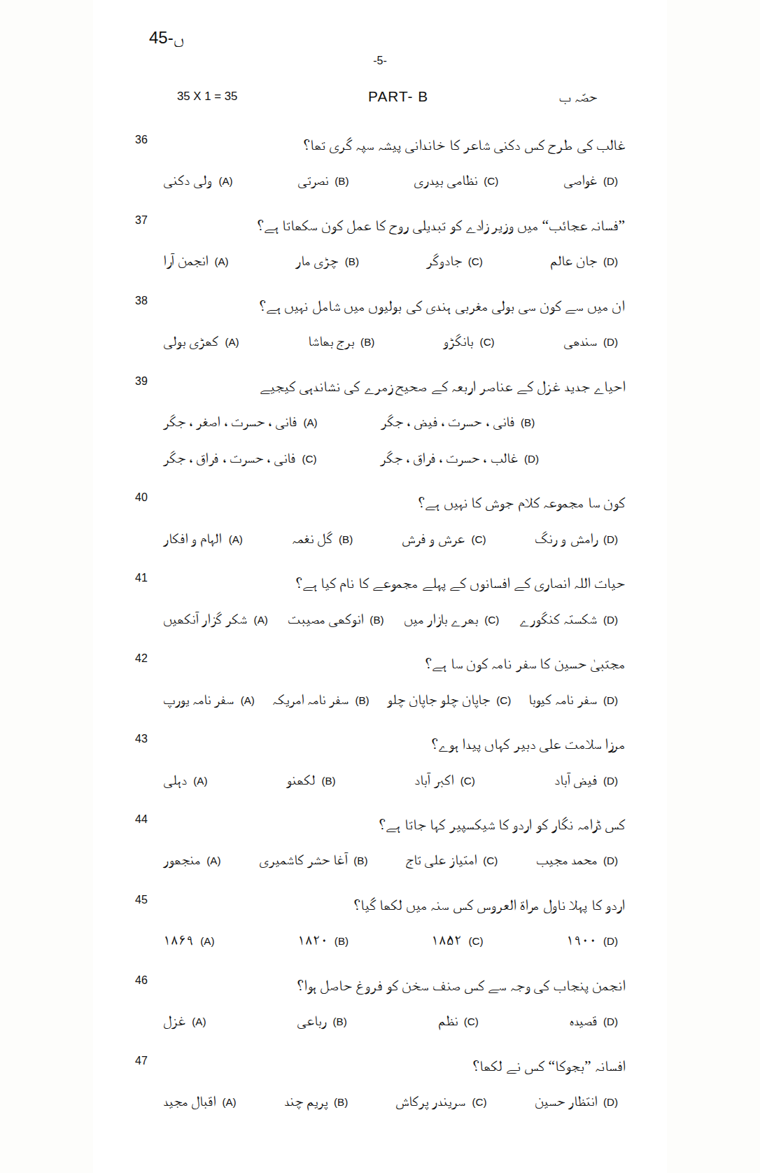ں-45
-5-
35 X 1 = 35
PART- B
حصّہ ب
غالب کی طرح کس دکنی شاعر کا خاندانی پیشہ سپہ گری تھا؟
36
(D) غواصی
(C) نظامی بیدری
(B) نصرتی
(A) ولی دکنی
”فسانہ عجائب“ میں وزیر زادے کو تبدیلی روح کا عمل کون سکھاتا ہے؟
37
(D) جان عالم
(C) جادوگر
(B) چڑی مار
(A) انجمن آرا
ان میں سے کون سی بولی مغربی ہندی کی بولیوں میں شامل نہیں ہے؟
38
(D) سندھی
(C) بانگڑو
(B) برج بھاشا
(A) کھڑی بولی
احیاے جدید غزل کے عناصر اربعہ کے صحیح زمرے کی نشاندہی کیجیے
39
(B) فانی ، حسرت ، فیض ، جگر
(A) فانی ، حسرت ، اصغر ، جگر
(D) غالب ، حسرت ، فراق ، جگر
(C) فانی ، حسرت ، فراق ، جگر
کون سا مجموعہ کلام جوش کا نہیں ہے؟
40
(D) رامش و رنگ
(C) عرش و فرش
(B) گل نغمہ
(A) الہام و افکار
حیات اللہ انصاری کے افسانوں کے پہلے مجموعے کا نام کیا ہے؟
41
(D) شکستہ کنگورے
(C) بھرے بازار میں
(B) انوکھی مصیبت
(A) شکر گزار آنکھیں
مجتبیٰ حسین کا سفر نامہ کون سا ہے؟
42
(D) سفر نامہ کیوبا
(C) جاپان چلو جاپان چلو
(B) سفر نامہ امریکہ
(A) سفر نامہ یورپ
مرزا سلامت علی دبیر کہاں پیدا ہوے؟
43
(D) فیض آباد
(C) اکبر آباد
(B) لکھنو
(A) دہلی
کس ڈرامہ نگار کو اردو کا شیکسپیر کہا جاتا ہے؟
44
(D) محمد مجیب
(C) امتیاز علی تاج
(B) آغا حشر کاشمیری
(A) منجھور
اردو کا پہلا ناول مراۃ العروس کس سنہ میں لکھا گیا؟
45
(D) ۱۹۰۰
(C) ۱۸۵۲
(B) ۱۸۲۰
(A) ۱۸۶۹
انجمن پنجاب کی وجہ سے کس صنف سخن کو فروغ حاصل ہوا؟
46
(D) قصیدہ
(C) نظم
(B) رباعی
(A) غزل
افسانہ ”بجوکا“ کس نے لکھا؟
47
(D) انتظار حسین
(C) سریندر پرکاش
(B) پریم چند
(A) اقبال مجید